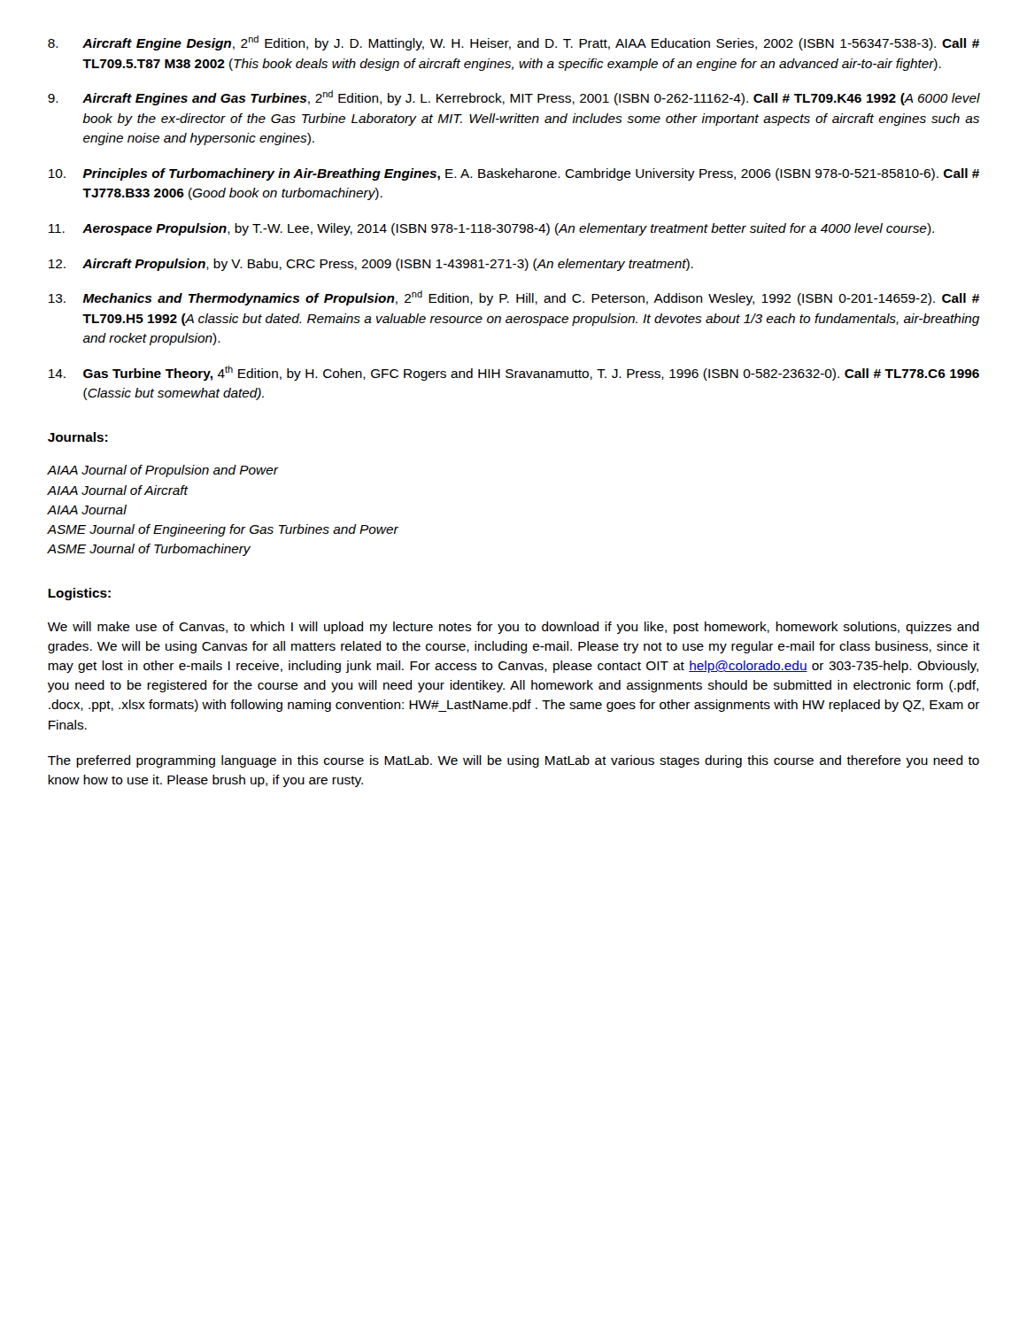8. Aircraft Engine Design, 2nd Edition, by J. D. Mattingly, W. H. Heiser, and D. T. Pratt, AIAA Education Series, 2002 (ISBN 1-56347-538-3). Call # TL709.5.T87 M38 2002 (This book deals with design of aircraft engines, with a specific example of an engine for an advanced air-to-air fighter).
9. Aircraft Engines and Gas Turbines, 2nd Edition, by J. L. Kerrebrock, MIT Press, 2001 (ISBN 0-262-11162-4). Call # TL709.K46 1992 (A 6000 level book by the ex-director of the Gas Turbine Laboratory at MIT. Well-written and includes some other important aspects of aircraft engines such as engine noise and hypersonic engines).
10. Principles of Turbomachinery in Air-Breathing Engines, E. A. Baskeharone. Cambridge University Press, 2006 (ISBN 978-0-521-85810-6). Call # TJ778.B33 2006 (Good book on turbomachinery).
11. Aerospace Propulsion, by T.-W. Lee, Wiley, 2014 (ISBN 978-1-118-30798-4) (An elementary treatment better suited for a 4000 level course).
12. Aircraft Propulsion, by V. Babu, CRC Press, 2009 (ISBN 1-43981-271-3) (An elementary treatment).
13. Mechanics and Thermodynamics of Propulsion, 2nd Edition, by P. Hill, and C. Peterson, Addison Wesley, 1992 (ISBN 0-201-14659-2). Call # TL709.H5 1992 (A classic but dated. Remains a valuable resource on aerospace propulsion. It devotes about 1/3 each to fundamentals, air-breathing and rocket propulsion).
14. Gas Turbine Theory, 4th Edition, by H. Cohen, GFC Rogers and HIH Sravanamutto, T. J. Press, 1996 (ISBN 0-582-23632-0). Call # TL778.C6 1996 (Classic but somewhat dated).
Journals:
AIAA Journal of Propulsion and Power
AIAA Journal of Aircraft
AIAA Journal
ASME Journal of Engineering for Gas Turbines and Power
ASME Journal of Turbomachinery
Logistics:
We will make use of Canvas, to which I will upload my lecture notes for you to download if you like, post homework, homework solutions, quizzes and grades. We will be using Canvas for all matters related to the course, including e-mail. Please try not to use my regular e-mail for class business, since it may get lost in other e-mails I receive, including junk mail. For access to Canvas, please contact OIT at help@colorado.edu or 303-735-help. Obviously, you need to be registered for the course and you will need your identikey. All homework and assignments should be submitted in electronic form (.pdf, .docx, .ppt, .xlsx formats) with following naming convention: HW#_LastName.pdf . The same goes for other assignments with HW replaced by QZ, Exam or Finals.
The preferred programming language in this course is MatLab. We will be using MatLab at various stages during this course and therefore you need to know how to use it. Please brush up, if you are rusty.